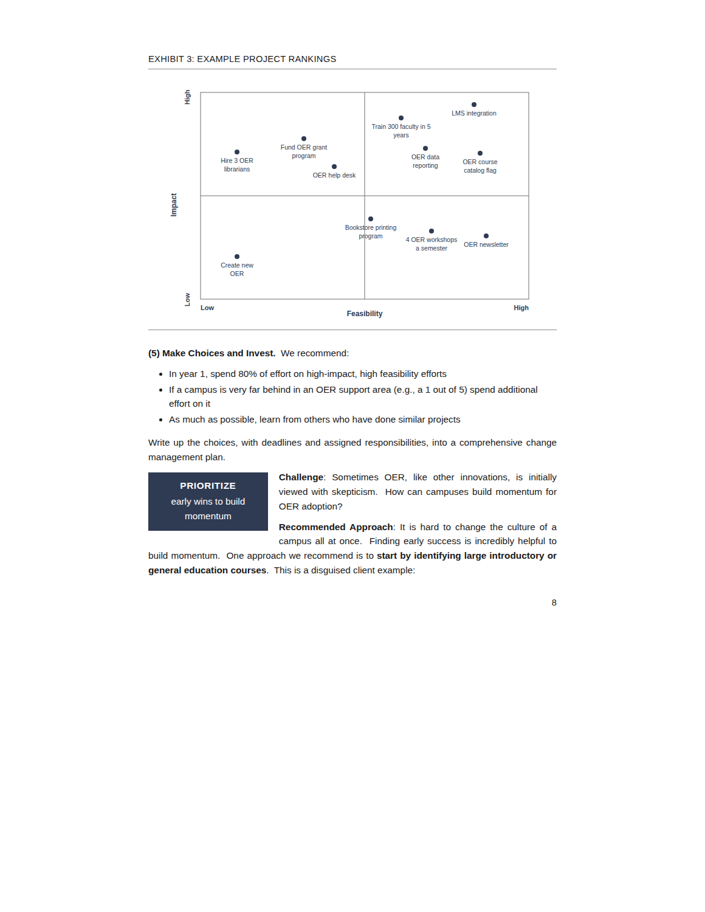EXHIBIT 3: EXAMPLE PROJECT RANKINGS
Impact High Low Feasibility Low High LMS integration Train 300 faculty in 5 years OER data reporting OER course catalog flag Fund OER grant program Hire 3 OER librarians OER help desk Bookstore printing program 4 OER workshops a semester OER newsletter Create new OER
(5) Make Choices and Invest. We recommend:
In year 1, spend 80% of effort on high-impact, high feasibility efforts
If a campus is very far behind in an OER support area (e.g., a 1 out of 5) spend additional effort on it
As much as possible, learn from others who have done similar projects
Write up the choices, with deadlines and assigned responsibilities, into a comprehensive change management plan.
PRIORITIZE early wins to build momentum
Challenge: Sometimes OER, like other innovations, is initially viewed with skepticism. How can campuses build momentum for OER adoption?
Recommended Approach: It is hard to change the culture of a campus all at once. Finding early success is incredibly helpful to build momentum. One approach we recommend is to start by identifying large introductory or general education courses. This is a disguised client example:
8